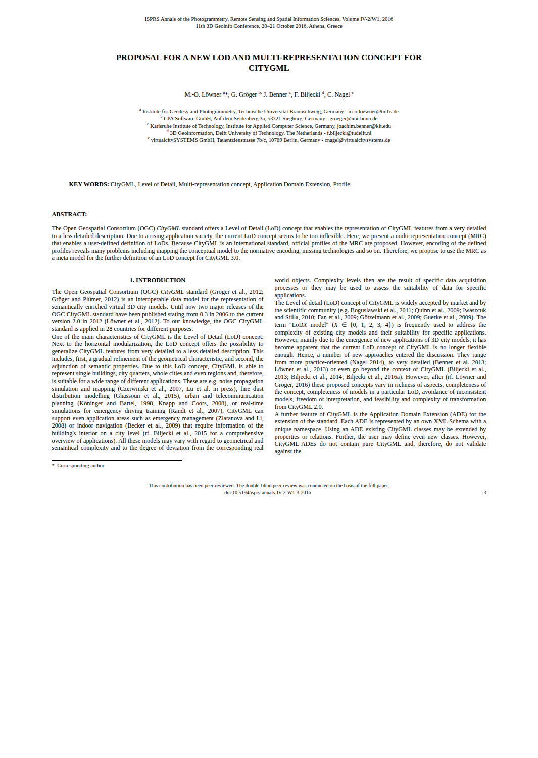ISPRS Annals of the Photogrammetry, Remote Sensing and Spatial Information Sciences, Volume IV-2/W1, 2016
11th 3D Geoinfo Conference, 20–21 October 2016, Athens, Greece
PROPOSAL FOR A NEW LOD AND MULTI-REPRESENTATION CONCEPT FOR
CITYGML
M.-O. Löwner a*, G. Gröger b, J. Benner c, F. Biljecki d, C. Nagel e
a Institute for Geodesy and Photogrammetry, Technische Universität Braunschweig, Germany - m-o.loewner@tu-bs.de
b CPA Software GmbH, Auf dem Seidenberg 3a, 53721 Siegburg, Germany - groeger@uni-bonn.de
c Karlsruhe Institute of Technology, Institute for Applied Computer Science, Germany, joachim.benner@kit.edu
d 3D Geoinformation, Delft University of Technology, The Netherlands - f.biljecki@tudelft.nl
e virtualcitySYSTEMS GmbH, Tauentzienstrasse 7b/c, 10789 Berlin, Germany - cnagel@virtualcitysystems.de
KEY WORDS: CityGML, Level of Detail, Multi-representation concept, Application Domain Extension, Profile
ABSTRACT:
The Open Geospatial Consortium (OGC) CityGML standard offers a Level of Detail (LoD) concept that enables the representation of CityGML features from a very detailed to a less detailed description. Due to a rising application variety, the current LoD concept seems to be too inflexible. Here, we present a multi representation concept (MRC) that enables a user-defined definition of LoDs. Because CityGML is an international standard, official profiles of the MRC are proposed. However, encoding of the defined profiles reveals many problems including mapping the conceptual model to the normative encoding, missing technologies and so on. Therefore, we propose to use the MRC as a meta model for the further definition of an LoD concept for CityGML 3.0.
1. INTRODUCTION
The Open Geospatial Consortium (OGC) CityGML standard (Gröger et al., 2012; Gröger and Plümer, 2012) is an interoperable data model for the representation of semantically enriched virtual 3D city models. Until now two major releases of the OGC CityGML standard have been published stating from 0.3 in 2006 to the current version 2.0 in 2012 (Löwner et al., 2012). To our knowledge, the OGC CityGML standard is applied in 28 countries for different purposes.
One of the main characteristics of CityGML is the Level of Detail (LoD) concept. Next to the horizontal modularization, the LoD concept offers the possibility to generalize CityGML features from very detailed to a less detailed description. This includes, first, a gradual refinement of the geometrical characteristic, and second, the adjunction of semantic properties. Due to this LoD concept, CityGML is able to represent single buildings, city quarters, whole cities and even regions and, therefore, is suitable for a wide range of different applications. These are e.g. noise propagation simulation and mapping (Czerwinski et al., 2007, Lu et al. in press), fine dust distribution modelling (Ghassoun et al., 2015), urban and telecommunication planning (Köninger and Bartel, 1998, Knapp and Coors, 2008), or real-time simulations for emergency driving training (Randt et al., 2007). CityGML can support even application areas such as emergency management (Zlatanova and Li, 2008) or indoor navigation (Becker et al., 2009) that require information of the building's interior on a city level (rf. Biljecki et al., 2015 for a comprehensive overview of applications). All these models may vary with regard to geometrical and semantical complexity and to the degree of deviation from the corresponding real world objects. Complexity levels then are the result of specific data acquisition processes or they may be used to assess the suitability of data for specific applications.
The Level of detail (LoD) concept of CityGML is widely accepted by market and by the scientific community (e.g. Boguslawski et al., 2011; Quinn et al., 2009; Iwaszcuk and Stilla, 2010; Fan et al., 2009; Götzelmann et al., 2009; Guerke et al., 2009). The term "LoDX model" (X ∈ {0, 1, 2, 3, 4}) is frequently used to address the complexity of existing city models and their suitability for specific applications. However, mainly due to the emergence of new applications of 3D city models, it has become apparent that the current LoD concept of CityGML is no longer flexible enough. Hence, a number of new approaches entered the discussion. They range from more practice-oriented (Nagel 2014), to very detailed (Benner et al. 2013; Löwner et al., 2013) or even go beyond the context of CityGML (Biljecki et al., 2013; Biljecki et al., 2014; Biljecki et al., 2016a). However, after (rf. Löwner and Gröger, 2016) these proposed concepts vary in richness of aspects, completeness of the concept, completeness of models in a particular LoD, avoidance of inconsistent models, freedom of interpretation, and feasibility and complexity of transformation from CityGML 2.0.
A further feature of CityGML is the Application Domain Extension (ADE) for the extension of the standard. Each ADE is represented by an own XML Schema with a unique namespace. Using an ADE existing CityGML classes may be extended by properties or relations. Further, the user may define even new classes. However, CityGML-ADEs do not contain pure CityGML and, therefore, do not validate against the
* Corresponding author
This contribution has been peer-reviewed. The double-blind peer-review was conducted on the basis of the full paper.
doi:10.5194/isprs-annals-IV-2-W1-3-2016 3